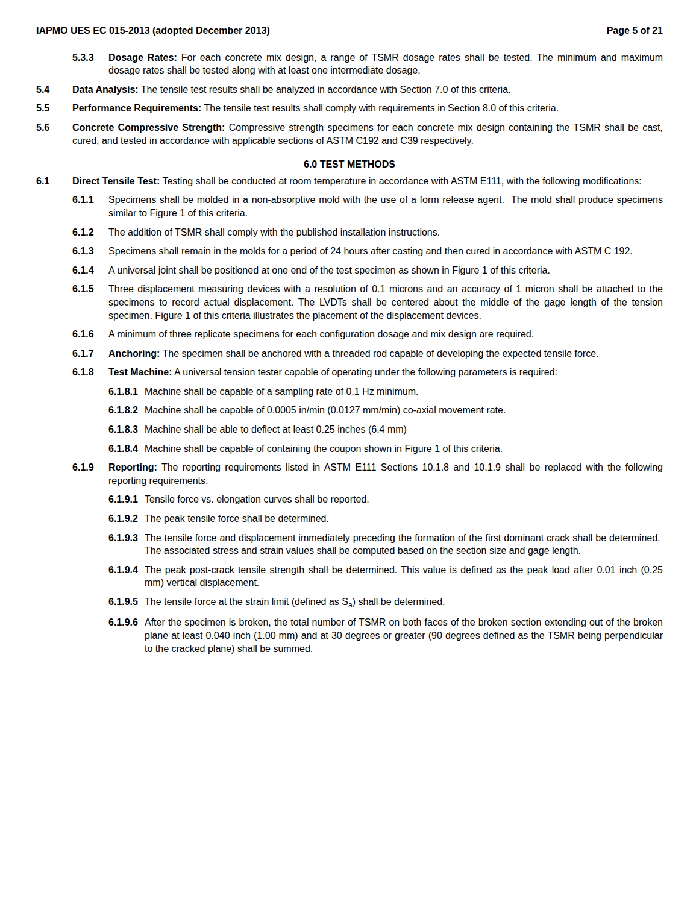IAPMO UES EC 015-2013 (adopted December 2013) Page 5 of 21
5.3.3 Dosage Rates: For each concrete mix design, a range of TSMR dosage rates shall be tested. The minimum and maximum dosage rates shall be tested along with at least one intermediate dosage.
5.4 Data Analysis: The tensile test results shall be analyzed in accordance with Section 7.0 of this criteria.
5.5 Performance Requirements: The tensile test results shall comply with requirements in Section 8.0 of this criteria.
5.6 Concrete Compressive Strength: Compressive strength specimens for each concrete mix design containing the TSMR shall be cast, cured, and tested in accordance with applicable sections of ASTM C192 and C39 respectively.
6.0 TEST METHODS
6.1 Direct Tensile Test: Testing shall be conducted at room temperature in accordance with ASTM E111, with the following modifications:
6.1.1 Specimens shall be molded in a non-absorptive mold with the use of a form release agent. The mold shall produce specimens similar to Figure 1 of this criteria.
6.1.2 The addition of TSMR shall comply with the published installation instructions.
6.1.3 Specimens shall remain in the molds for a period of 24 hours after casting and then cured in accordance with ASTM C 192.
6.1.4 A universal joint shall be positioned at one end of the test specimen as shown in Figure 1 of this criteria.
6.1.5 Three displacement measuring devices with a resolution of 0.1 microns and an accuracy of 1 micron shall be attached to the specimens to record actual displacement. The LVDTs shall be centered about the middle of the gage length of the tension specimen. Figure 1 of this criteria illustrates the placement of the displacement devices.
6.1.6 A minimum of three replicate specimens for each configuration dosage and mix design are required.
6.1.7 Anchoring: The specimen shall be anchored with a threaded rod capable of developing the expected tensile force.
6.1.8 Test Machine: A universal tension tester capable of operating under the following parameters is required:
6.1.8.1 Machine shall be capable of a sampling rate of 0.1 Hz minimum.
6.1.8.2 Machine shall be capable of 0.0005 in/min (0.0127 mm/min) co-axial movement rate.
6.1.8.3 Machine shall be able to deflect at least 0.25 inches (6.4 mm)
6.1.8.4 Machine shall be capable of containing the coupon shown in Figure 1 of this criteria.
6.1.9 Reporting: The reporting requirements listed in ASTM E111 Sections 10.1.8 and 10.1.9 shall be replaced with the following reporting requirements.
6.1.9.1 Tensile force vs. elongation curves shall be reported.
6.1.9.2 The peak tensile force shall be determined.
6.1.9.3 The tensile force and displacement immediately preceding the formation of the first dominant crack shall be determined. The associated stress and strain values shall be computed based on the section size and gage length.
6.1.9.4 The peak post-crack tensile strength shall be determined. This value is defined as the peak load after 0.01 inch (0.25 mm) vertical displacement.
6.1.9.5 The tensile force at the strain limit (defined as Sa) shall be determined.
6.1.9.6 After the specimen is broken, the total number of TSMR on both faces of the broken section extending out of the broken plane at least 0.040 inch (1.00 mm) and at 30 degrees or greater (90 degrees defined as the TSMR being perpendicular to the cracked plane) shall be summed.